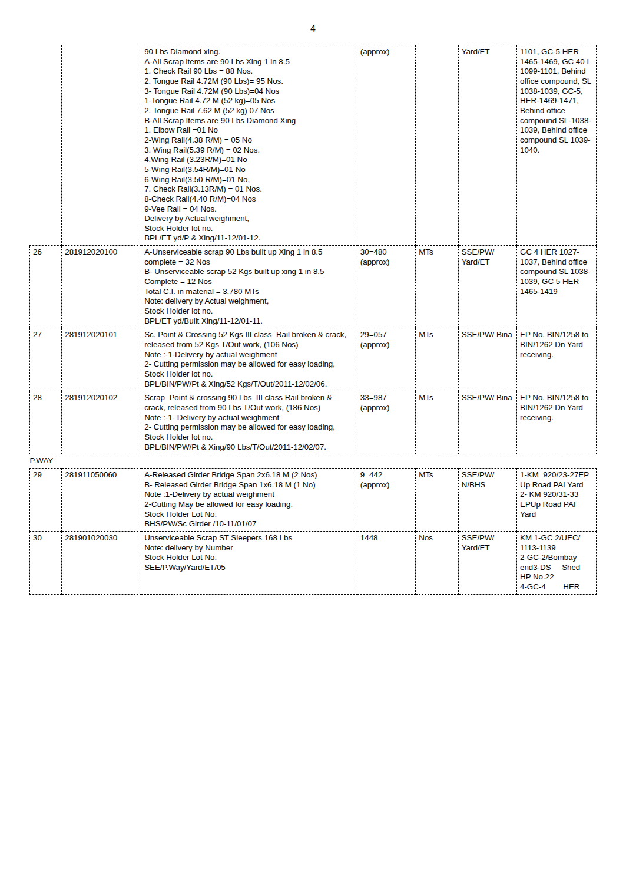4
| | | 90 Lbs Diamond xing. A-All Scrap items are 90 Lbs Xing 1 in 8.5 1. Check Rail 90 Lbs = 88 Nos. 2. Tongue Rail 4.72M (90 Lbs)= 95 Nos. 3- Tongue Rail 4.72M (90 Lbs)=04 Nos 1-Tongue Rail 4.72 M (52 kg)=05 Nos 2. Tongue Rail 7.62 M (52 kg) 07 Nos B-All Scrap Items are 90 Lbs Diamond Xing 1. Elbow Rail =01 No 2-Wing Rail(4.38 R/M) = 05 No 3. Wing Rail(5.39 R/M) = 02 Nos. 4.Wing Rail (3.23R/M)=01 No 5-Wing Rail(3.54R/M)=01 No 6-Wing Rail(3.50 R/M)=01 No, 7. Check Rail(3.13R/M) = 01 Nos. 8-Check Rail(4.40 R/M)=04 Nos 9-Vee Rail = 04 Nos. Delivery by Actual weighment, Stock Holder lot no. BPL/ET yd/P & Xing/11-12/01-12. | (approx) | | Yard/ET | 1101, GC-5 HER 1465-1469, GC 40 L 1099-1101, Behind office compound, SL 1038-1039, GC-5, HER-1469-1471, Behind office compound SL-1038-1039, Behind office compound SL 1039-1040. |
| 26 | 281912020100 | A-Unserviceable scrap 90 Lbs built up Xing 1 in 8.5 complete = 32 Nos B- Unserviceable scrap 52 Kgs built up xing 1 in 8.5 Complete = 12 Nos Total C.I. in material = 3.780 MTs Note: delivery by Actual weighment, Stock Holder lot no. BPL/ET yd/Built Xing/11-12/01-11. | 30=480 (approx) | MTs | SSE/PW/ Yard/ET | GC 4 HER 1027-1037, Behind office compound SL 1038-1039, GC 5 HER 1465-1419 |
| 27 | 281912020101 | Sc. Point & Crossing 52 Kgs III class Rail broken & crack, released from 52 Kgs T/Out work, (106 Nos) Note :-1-Delivery by actual weighment 2- Cutting permission may be allowed for easy loading, Stock Holder lot no. BPL/BIN/PW/Pt & Xing/52 Kgs/T/Out/2011-12/02/06. | 29=057 (approx) | MTs | SSE/PW/ Bina | EP No. BIN/1258 to BIN/1262 Dn Yard receiving. |
| 28 | 281912020102 | Scrap Point & crossing 90 Lbs III class Rail broken & crack, released from 90 Lbs T/Out work, (186 Nos) Note :-1- Delivery by actual weighment 2- Cutting permission may be allowed for easy loading, Stock Holder lot no. BPL/BIN/PW/Pt & Xing/90 Lbs/T/Out/2011-12/02/07. | 33=987 (approx) | MTs | SSE/PW/ Bina | EP No. BIN/1258 to BIN/1262 Dn Yard receiving. |
| P.WAY |
| 29 | 281911050060 | A-Released Girder Bridge Span 2x6.18 M (2 Nos) B- Released Girder Bridge Span 1x6.18 M (1 No) Note :1-Delivery by actual weighment 2-Cutting May be allowed for easy loading. Stock Holder Lot No: BHS/PW/Sc Girder /10-11/01/07 | 9=442 (approx) | MTs | SSE/PW/ N/BHS | 1-KM 920/23-27EP Up Road PAI Yard 2- KM 920/31-33 EPUp Road PAI Yard |
| 30 | 281901020030 | Unserviceable Scrap ST Sleepers 168 Lbs Note: delivery by Number Stock Holder Lot No: SEE/P.Way/Yard/ET/05 | 1448 | Nos | SSE/PW/ Yard/ET | KM 1-GC 2/UEC/ 1113-1139 2-GC-2/Bombay end3-DS Shed HP No.22 4-GC-4 HER |